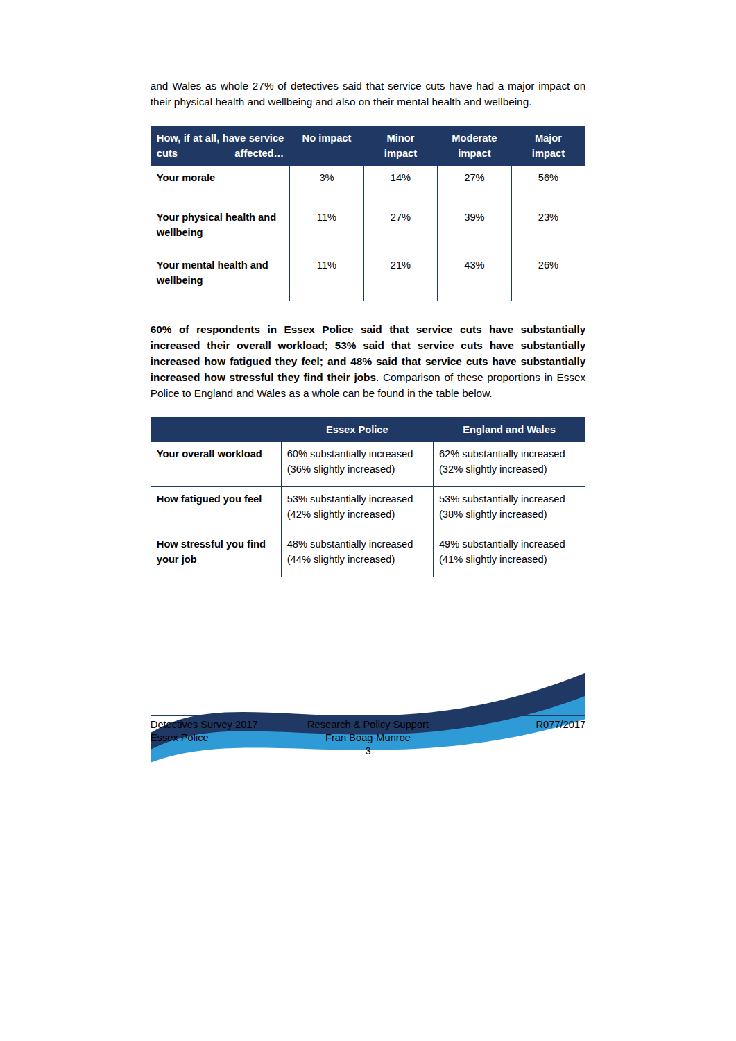and Wales as whole 27% of detectives said that service cuts have had a major impact on their physical health and wellbeing and also on their mental health and wellbeing.
| How, if at all, have service cuts affected… | No impact | Minor impact | Moderate impact | Major impact |
| --- | --- | --- | --- | --- |
| Your morale | 3% | 14% | 27% | 56% |
| Your physical health and wellbeing | 11% | 27% | 39% | 23% |
| Your mental health and wellbeing | 11% | 21% | 43% | 26% |
60% of respondents in Essex Police said that service cuts have substantially increased their overall workload; 53% said that service cuts have substantially increased how fatigued they feel; and 48% said that service cuts have substantially increased how stressful they find their jobs. Comparison of these proportions in Essex Police to England and Wales as a whole can be found in the table below.
| | Essex Police | England and Wales |
| --- | --- | --- |
| Your overall workload | 60% substantially increased (36% slightly increased) | 62% substantially increased (32% slightly increased) |
| How fatigued you feel | 53% substantially increased (42% slightly increased) | 53% substantially increased (38% slightly increased) |
| How stressful you find your job | 48% substantially increased (44% slightly increased) | 49% substantially increased (41% slightly increased) |
Detectives Survey 2017
Essex Police
Research & Policy Support
Fran Boag-Munroe
3
R077/2017